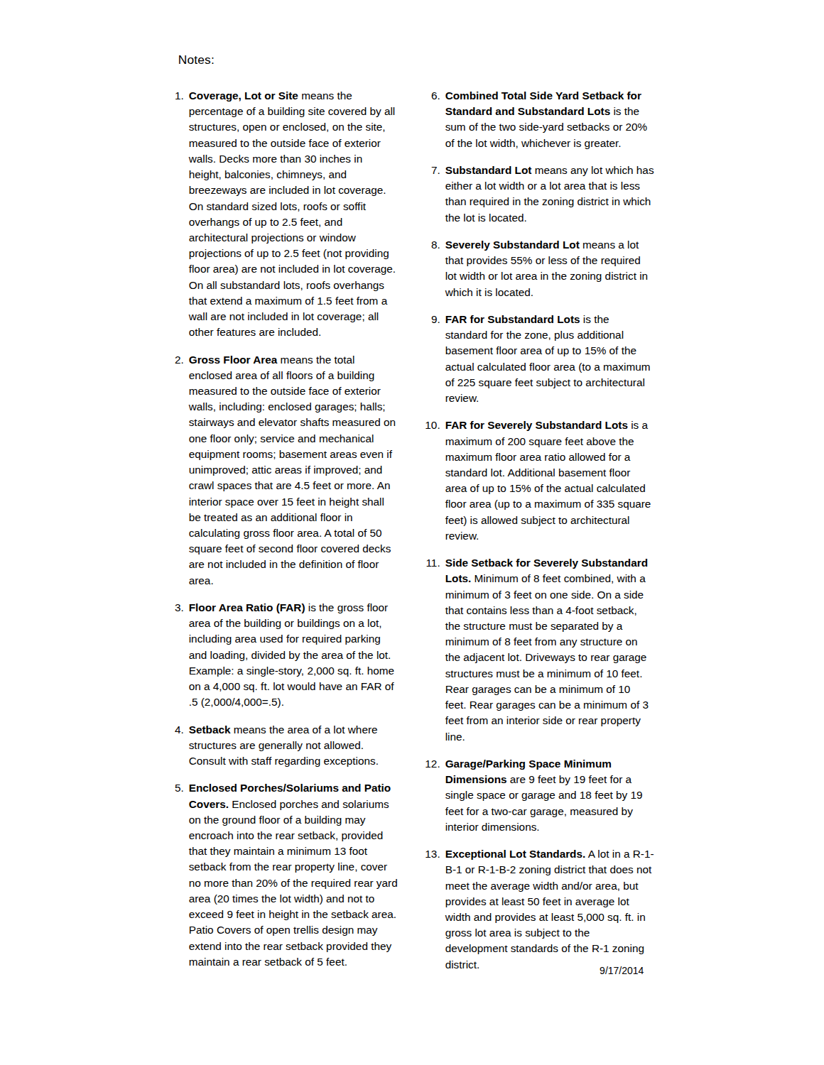Notes:
Coverage, Lot or Site means the percentage of a building site covered by all structures, open or enclosed, on the site, measured to the outside face of exterior walls. Decks more than 30 inches in height, balconies, chimneys, and breezeways are included in lot coverage. On standard sized lots, roofs or soffit overhangs of up to 2.5 feet, and architectural projections or window projections of up to 2.5 feet (not providing floor area) are not included in lot coverage. On all substandard lots, roofs overhangs that extend a maximum of 1.5 feet from a wall are not included in lot coverage; all other features are included.
Gross Floor Area means the total enclosed area of all floors of a building measured to the outside face of exterior walls, including: enclosed garages; halls; stairways and elevator shafts measured on one floor only; service and mechanical equipment rooms; basement areas even if unimproved; attic areas if improved; and crawl spaces that are 4.5 feet or more. An interior space over 15 feet in height shall be treated as an additional floor in calculating gross floor area. A total of 50 square feet of second floor covered decks are not included in the definition of floor area.
Floor Area Ratio (FAR) is the gross floor area of the building or buildings on a lot, including area used for required parking and loading, divided by the area of the lot. Example: a single-story, 2,000 sq. ft. home on a 4,000 sq. ft. lot would have an FAR of .5 (2,000/4,000=.5).
Setback means the area of a lot where structures are generally not allowed. Consult with staff regarding exceptions.
Enclosed Porches/Solariums and Patio Covers. Enclosed porches and solariums on the ground floor of a building may encroach into the rear setback, provided that they maintain a minimum 13 foot setback from the rear property line, cover no more than 20% of the required rear yard area (20 times the lot width) and not to exceed 9 feet in height in the setback area. Patio Covers of open trellis design may extend into the rear setback provided they maintain a rear setback of 5 feet.
Combined Total Side Yard Setback for Standard and Substandard Lots is the sum of the two side-yard setbacks or 20% of the lot width, whichever is greater.
Substandard Lot means any lot which has either a lot width or a lot area that is less than required in the zoning district in which the lot is located.
Severely Substandard Lot means a lot that provides 55% or less of the required lot width or lot area in the zoning district in which it is located.
FAR for Substandard Lots is the standard for the zone, plus additional basement floor area of up to 15% of the actual calculated floor area (to a maximum of 225 square feet subject to architectural review.
FAR for Severely Substandard Lots is a maximum of 200 square feet above the maximum floor area ratio allowed for a standard lot. Additional basement floor area of up to 15% of the actual calculated floor area (up to a maximum of 335 square feet) is allowed subject to architectural review.
Side Setback for Severely Substandard Lots. Minimum of 8 feet combined, with a minimum of 3 feet on one side. On a side that contains less than a 4-foot setback, the structure must be separated by a minimum of 8 feet from any structure on the adjacent lot. Driveways to rear garage structures must be a minimum of 10 feet. Rear garages can be a minimum of 10 feet. Rear garages can be a minimum of 3 feet from an interior side or rear property line.
Garage/Parking Space Minimum Dimensions are 9 feet by 19 feet for a single space or garage and 18 feet by 19 feet for a two-car garage, measured by interior dimensions.
Exceptional Lot Standards. A lot in a R-1-B-1 or R-1-B-2 zoning district that does not meet the average width and/or area, but provides at least 50 feet in average lot width and provides at least 5,000 sq. ft. in gross lot area is subject to the development standards of the R-1 zoning district.
9/17/2014